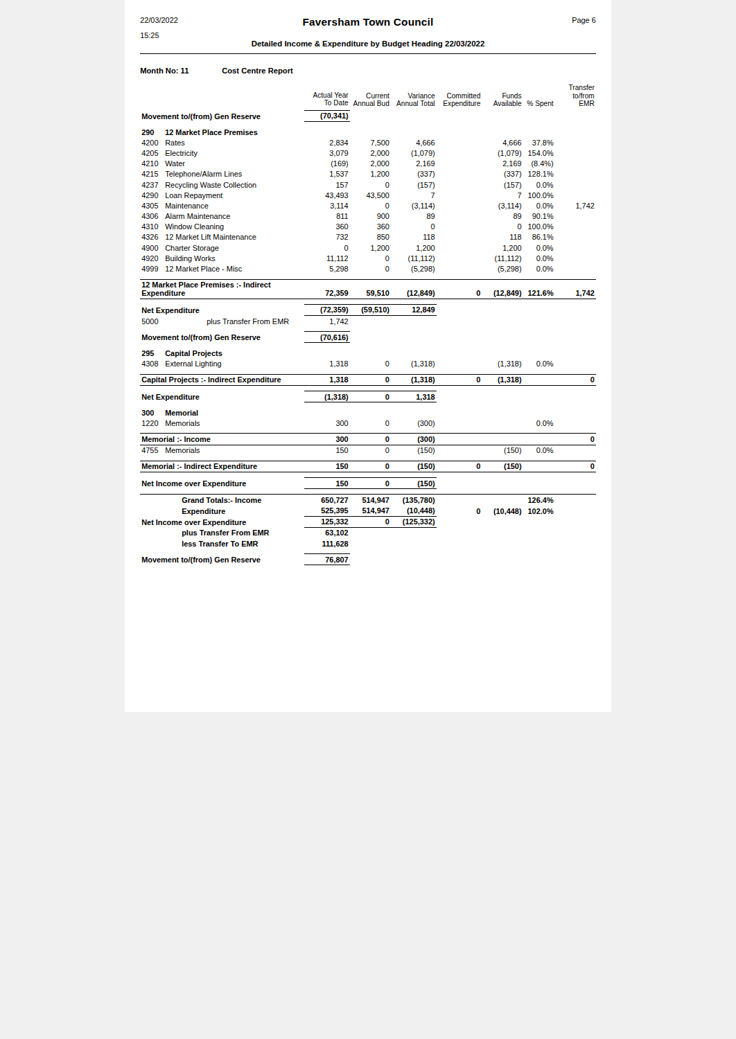22/03/2022
15:25
Page 6
Faversham Town Council
Detailed Income & Expenditure by Budget Heading 22/03/2022
Month No: 11 Cost Centre Report
| | Actual Year To Date | Current Annual Bud | Variance Annual Total | Committed Expenditure | Funds Available | % Spent | Transfer to/from EMR |
| --- | --- | --- | --- | --- | --- | --- | --- |
| Movement to/(from) Gen Reserve | (70,341) | | | | | | |
| 290 12 Market Place Premises | | | | | | | |
| 4200 Rates | 2,834 | 7,500 | 4,666 | | 4,666 | 37.8% | |
| 4205 Electricity | 3,079 | 2,000 | (1,079) | | (1,079) | 154.0% | |
| 4210 Water | (169) | 2,000 | 2,169 | | 2,169 | (8.4%) | |
| 4215 Telephone/Alarm Lines | 1,537 | 1,200 | (337) | | (337) | 128.1% | |
| 4237 Recycling Waste Collection | 157 | 0 | (157) | | (157) | 0.0% | |
| 4290 Loan Repayment | 43,493 | 43,500 | 7 | | 7 | 100.0% | |
| 4305 Maintenance | 3,114 | 0 | (3,114) | | (3,114) | 0.0% | 1,742 |
| 4306 Alarm Maintenance | 811 | 900 | 89 | | 89 | 90.1% | |
| 4310 Window Cleaning | 360 | 360 | 0 | | 0 | 100.0% | |
| 4326 12 Market Lift Maintenance | 732 | 850 | 118 | | 118 | 86.1% | |
| 4900 Charter Storage | 0 | 1,200 | 1,200 | | 1,200 | 0.0% | |
| 4920 Building Works | 11,112 | 0 | (11,112) | | (11,112) | 0.0% | |
| 4999 12 Market Place - Misc | 5,298 | 0 | (5,298) | | (5,298) | 0.0% | |
| 12 Market Place Premises :- Indirect Expenditure | 72,359 | 59,510 | (12,849) | 0 | (12,849) | 121.6% | 1,742 |
| Net Expenditure | (72,359) | (59,510) | 12,849 | | | | |
| 5000 plus Transfer From EMR | 1,742 | | | | | | |
| Movement to/(from) Gen Reserve | (70,616) | | | | | | |
| 295 Capital Projects | | | | | | | |
| 4308 External Lighting | 1,318 | 0 | (1,318) | | (1,318) | 0.0% | |
| Capital Projects :- Indirect Expenditure | 1,318 | 0 | (1,318) | 0 | (1,318) | | 0 |
| Net Expenditure | (1,318) | 0 | 1,318 | | | | |
| 300 Memorial | | | | | | | |
| 1220 Memorials | 300 | 0 | (300) | | | 0.0% | |
| Memorial :- Income | 300 | 0 | (300) | | | | 0 |
| 4755 Memorials | 150 | 0 | (150) | | (150) | 0.0% | |
| Memorial :- Indirect Expenditure | 150 | 0 | (150) | 0 | (150) | | 0 |
| Net Income over Expenditure | 150 | 0 | (150) | | | | |
| Grand Totals:- Income | 650,727 | 514,947 | (135,780) | | | 126.4% | |
| Expenditure | 525,395 | 514,947 | (10,448) | 0 | (10,448) | 102.0% | |
| Net Income over Expenditure | 125,332 | 0 | (125,332) | | | | |
| plus Transfer From EMR | 63,102 | | | | | | |
| less Transfer To EMR | 111,628 | | | | | | |
| Movement to/(from) Gen Reserve | 76,807 | | | | | | |